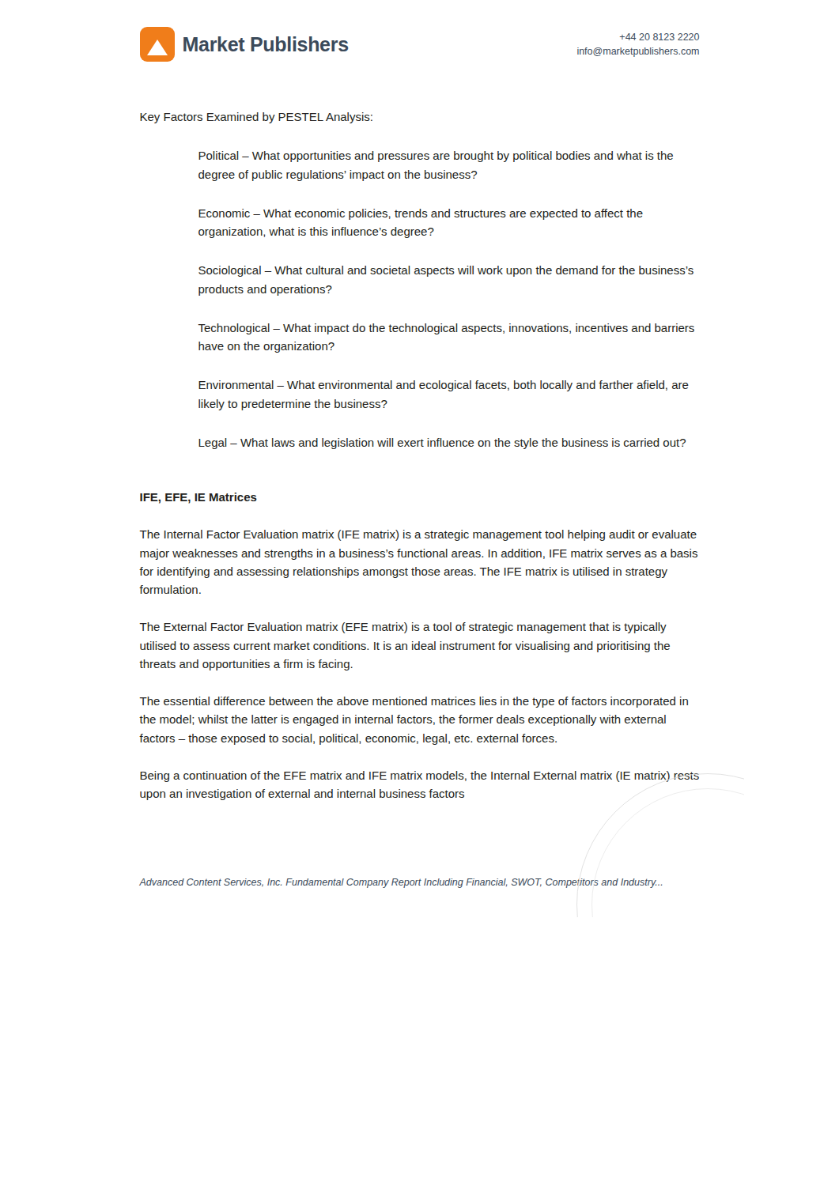Market Publishers
+44 20 8123 2220
info@marketpublishers.com
Key Factors Examined by PESTEL Analysis:
Political – What opportunities and pressures are brought by political bodies and what is the degree of public regulations’ impact on the business?
Economic – What economic policies, trends and structures are expected to affect the organization, what is this influence’s degree?
Sociological – What cultural and societal aspects will work upon the demand for the business’s products and operations?
Technological – What impact do the technological aspects, innovations, incentives and barriers have on the organization?
Environmental – What environmental and ecological facets, both locally and farther afield, are likely to predetermine the business?
Legal – What laws and legislation will exert influence on the style the business is carried out?
IFE, EFE, IE Matrices
The Internal Factor Evaluation matrix (IFE matrix) is a strategic management tool helping audit or evaluate major weaknesses and strengths in a business’s functional areas. In addition, IFE matrix serves as a basis for identifying and assessing relationships amongst those areas. The IFE matrix is utilised in strategy formulation.
The External Factor Evaluation matrix (EFE matrix) is a tool of strategic management that is typically utilised to assess current market conditions. It is an ideal instrument for visualising and prioritising the threats and opportunities a firm is facing.
The essential difference between the above mentioned matrices lies in the type of factors incorporated in the model; whilst the latter is engaged in internal factors, the former deals exceptionally with external factors – those exposed to social, political, economic, legal, etc. external forces.
Being a continuation of the EFE matrix and IFE matrix models, the Internal External matrix (IE matrix) rests upon an investigation of external and internal business factors
Advanced Content Services, Inc. Fundamental Company Report Including Financial, SWOT, Competitors and Industry...